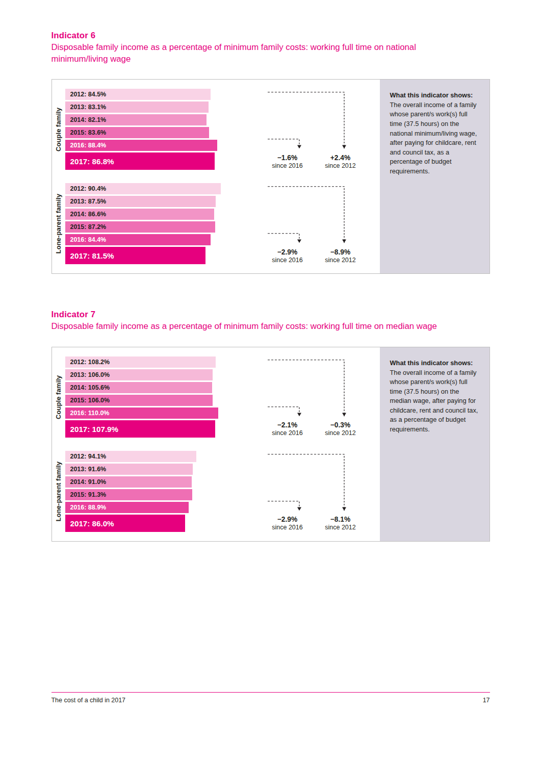Indicator 6
Disposable family income as a percentage of minimum family costs: working full time on national minimum/living wage
Couple family
2012: 84.5%
2013: 83.1%
2014: 82.1%
2015: 83.6%
2016: 88.4%
2017: 86.8%
−1.6% since 2016
+2.4% since 2012
Lone-parent family
2012: 90.4%
2013: 87.5%
2014: 86.6%
2015: 87.2%
2016: 84.4%
2017: 81.5%
−2.9% since 2016
−8.9% since 2012
What this indicator shows:
The overall income of a family whose parent/s work(s) full time (37.5 hours) on the national minimum/living wage, after paying for childcare, rent and council tax, as a percentage of budget requirements.
Indicator 7
Disposable family income as a percentage of minimum family costs: working full time on median wage
Couple family
2012: 108.2%
2013: 106.0%
2014: 105.6%
2015: 106.0%
2016: 110.0%
2017: 107.9%
−2.1% since 2016
−0.3% since 2012
Lone-parent family
2012: 94.1%
2013: 91.6%
2014: 91.0%
2015: 91.3%
2016: 88.9%
2017: 86.0%
−2.9% since 2016
−8.1% since 2012
What this indicator shows:
The overall income of a family whose parent/s work(s) full time (37.5 hours) on the median wage, after paying for childcare, rent and council tax, as a percentage of budget requirements.
The cost of a child in 2017 17